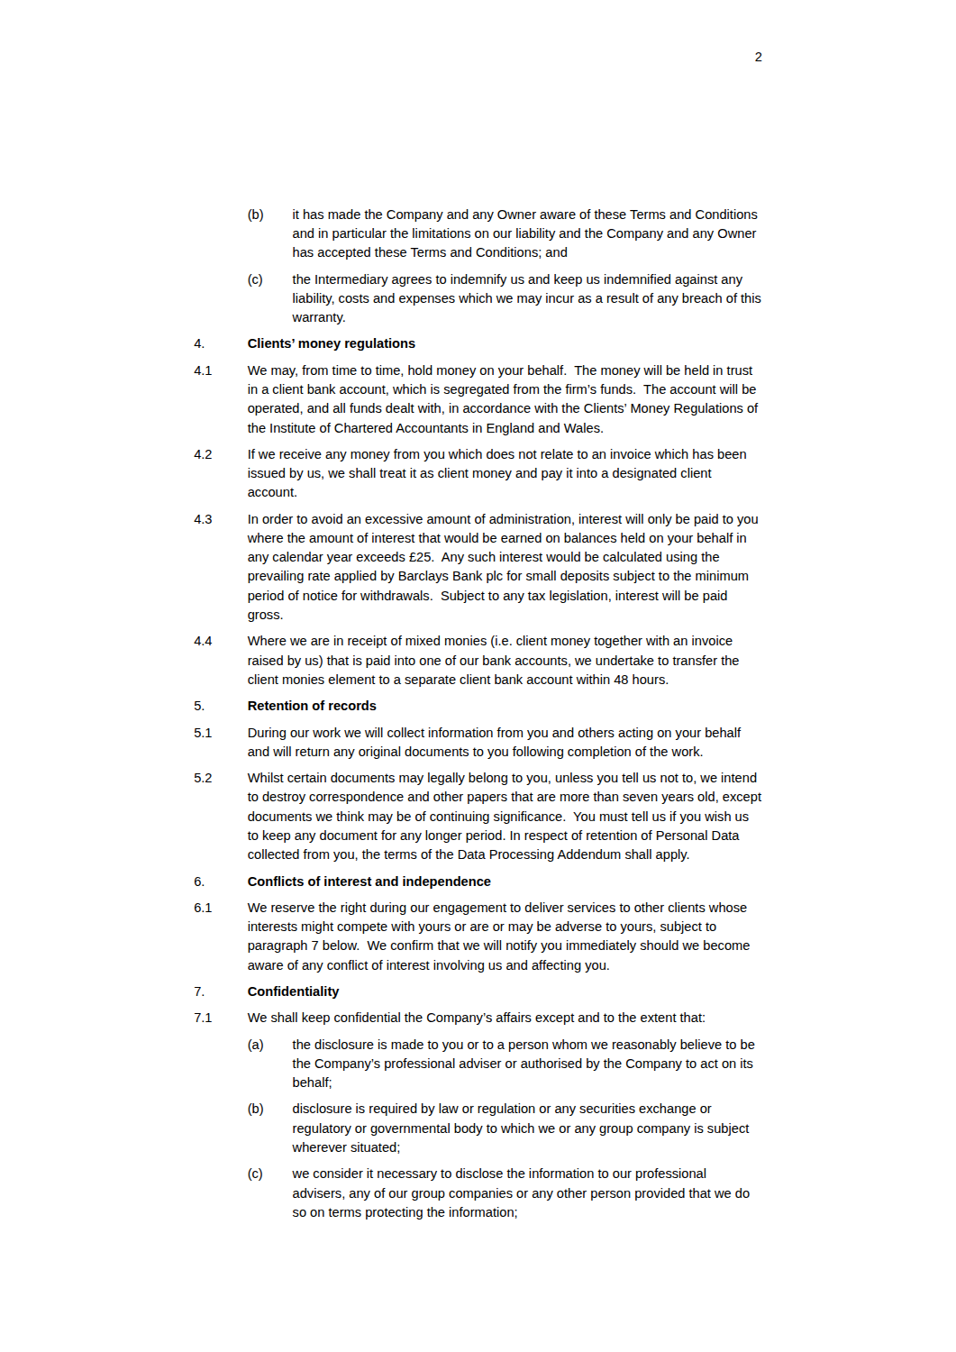2
(b)
it has made the Company and any Owner aware of these Terms and Conditions and in particular the limitations on our liability and the Company and any Owner has accepted these Terms and Conditions; and
(c)
the Intermediary agrees to indemnify us and keep us indemnified against any liability, costs and expenses which we may incur as a result of any breach of this warranty.
4.
Clients’ money regulations
4.1
We may, from time to time, hold money on your behalf. The money will be held in trust in a client bank account, which is segregated from the firm’s funds. The account will be operated, and all funds dealt with, in accordance with the Clients’ Money Regulations of the Institute of Chartered Accountants in England and Wales.
4.2
If we receive any money from you which does not relate to an invoice which has been issued by us, we shall treat it as client money and pay it into a designated client account.
4.3
In order to avoid an excessive amount of administration, interest will only be paid to you where the amount of interest that would be earned on balances held on your behalf in any calendar year exceeds £25. Any such interest would be calculated using the prevailing rate applied by Barclays Bank plc for small deposits subject to the minimum period of notice for withdrawals. Subject to any tax legislation, interest will be paid gross.
4.4
Where we are in receipt of mixed monies (i.e. client money together with an invoice raised by us) that is paid into one of our bank accounts, we undertake to transfer the client monies element to a separate client bank account within 48 hours.
5.
Retention of records
5.1
During our work we will collect information from you and others acting on your behalf and will return any original documents to you following completion of the work.
5.2
Whilst certain documents may legally belong to you, unless you tell us not to, we intend to destroy correspondence and other papers that are more than seven years old, except documents we think may be of continuing significance. You must tell us if you wish us to keep any document for any longer period. In respect of retention of Personal Data collected from you, the terms of the Data Processing Addendum shall apply.
6.
Conflicts of interest and independence
6.1
We reserve the right during our engagement to deliver services to other clients whose interests might compete with yours or are or may be adverse to yours, subject to paragraph 7 below. We confirm that we will notify you immediately should we become aware of any conflict of interest involving us and affecting you.
7.
Confidentiality
7.1
We shall keep confidential the Company’s affairs except and to the extent that:
(a)
the disclosure is made to you or to a person whom we reasonably believe to be the Company’s professional adviser or authorised by the Company to act on its behalf;
(b)
disclosure is required by law or regulation or any securities exchange or regulatory or governmental body to which we or any group company is subject wherever situated;
(c)
we consider it necessary to disclose the information to our professional advisers, any of our group companies or any other person provided that we do so on terms protecting the information;